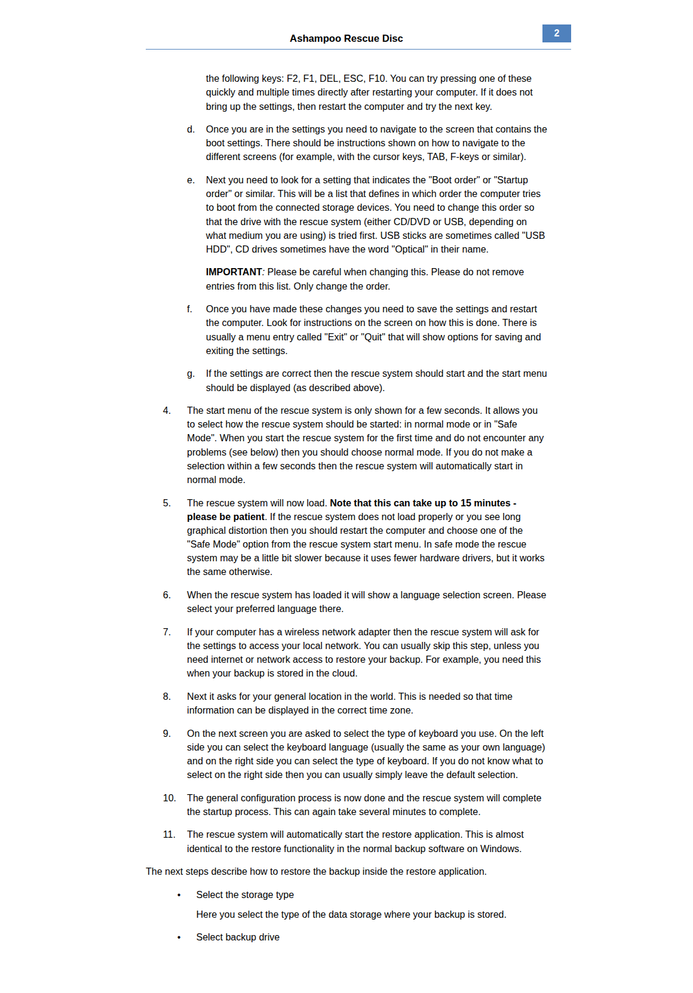Ashampoo Rescue Disc
2
the following keys: F2, F1, DEL, ESC, F10. You can try pressing one of these quickly and multiple times directly after restarting your computer. If it does not bring up the settings, then restart the computer and try the next key.
d. Once you are in the settings you need to navigate to the screen that contains the boot settings. There should be instructions shown on how to navigate to the different screens (for example, with the cursor keys, TAB, F-keys or similar).
e. Next you need to look for a setting that indicates the "Boot order" or "Startup order" or similar. This will be a list that defines in which order the computer tries to boot from the connected storage devices. You need to change this order so that the drive with the rescue system (either CD/DVD or USB, depending on what medium you are using) is tried first. USB sticks are sometimes called "USB HDD", CD drives sometimes have the word "Optical" in their name.
IMPORTANT: Please be careful when changing this. Please do not remove entries from this list. Only change the order.
f. Once you have made these changes you need to save the settings and restart the computer. Look for instructions on the screen on how this is done. There is usually a menu entry called "Exit" or "Quit" that will show options for saving and exiting the settings.
g. If the settings are correct then the rescue system should start and the start menu should be displayed (as described above).
4. The start menu of the rescue system is only shown for a few seconds. It allows you to select how the rescue system should be started: in normal mode or in "Safe Mode". When you start the rescue system for the first time and do not encounter any problems (see below) then you should choose normal mode. If you do not make a selection within a few seconds then the rescue system will automatically start in normal mode.
5. The rescue system will now load. Note that this can take up to 15 minutes - please be patient. If the rescue system does not load properly or you see long graphical distortion then you should restart the computer and choose one of the "Safe Mode" option from the rescue system start menu. In safe mode the rescue system may be a little bit slower because it uses fewer hardware drivers, but it works the same otherwise.
6. When the rescue system has loaded it will show a language selection screen. Please select your preferred language there.
7. If your computer has a wireless network adapter then the rescue system will ask for the settings to access your local network. You can usually skip this step, unless you need internet or network access to restore your backup. For example, you need this when your backup is stored in the cloud.
8. Next it asks for your general location in the world. This is needed so that time information can be displayed in the correct time zone.
9. On the next screen you are asked to select the type of keyboard you use. On the left side you can select the keyboard language (usually the same as your own language) and on the right side you can select the type of keyboard. If you do not know what to select on the right side then you can usually simply leave the default selection.
10. The general configuration process is now done and the rescue system will complete the startup process. This can again take several minutes to complete.
11. The rescue system will automatically start the restore application. This is almost identical to the restore functionality in the normal backup software on Windows.
The next steps describe how to restore the backup inside the restore application.
•Select the storage type
Here you select the type of the data storage where your backup is stored.
•Select backup drive